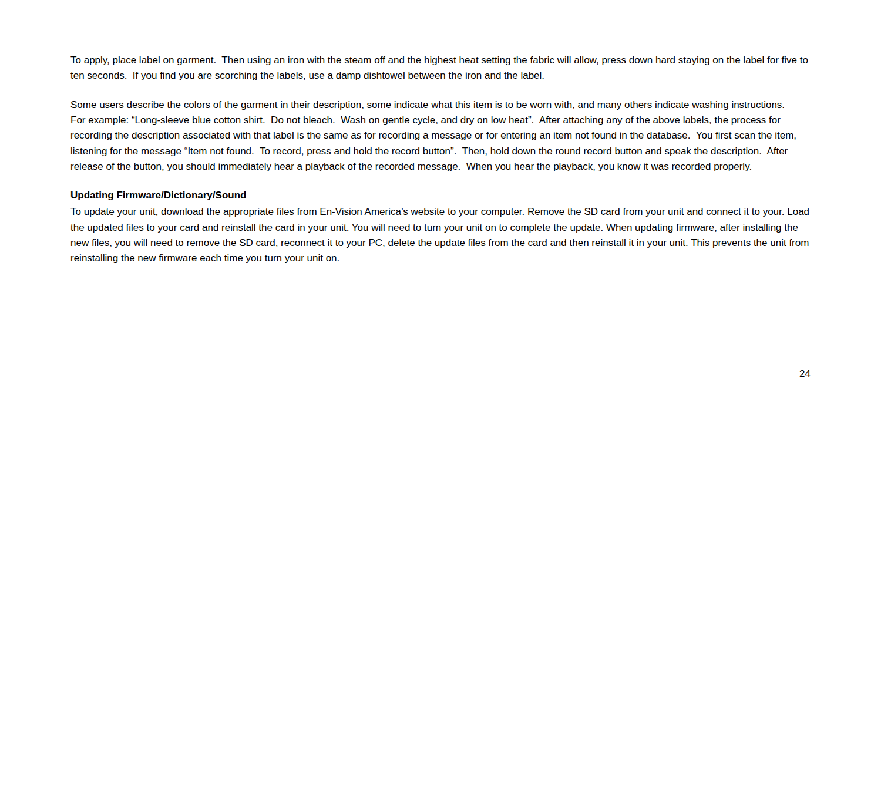To apply, place label on garment. Then using an iron with the steam off and the highest heat setting the fabric will allow, press down hard staying on the label for five to ten seconds. If you find you are scorching the labels, use a damp dishtowel between the iron and the label.
Some users describe the colors of the garment in their description, some indicate what this item is to be worn with, and many others indicate washing instructions.
For example: “Long-sleeve blue cotton shirt. Do not bleach. Wash on gentle cycle, and dry on low heat”. After attaching any of the above labels, the process for recording the description associated with that label is the same as for recording a message or for entering an item not found in the database. You first scan the item, listening for the message “Item not found. To record, press and hold the record button”. Then, hold down the round record button and speak the description. After release of the button, you should immediately hear a playback of the recorded message. When you hear the playback, you know it was recorded properly.
Updating Firmware/Dictionary/Sound
To update your unit, download the appropriate files from En-Vision America’s website to your computer. Remove the SD card from your unit and connect it to your. Load the updated files to your card and reinstall the card in your unit. You will need to turn your unit on to complete the update. When updating firmware, after installing the new files, you will need to remove the SD card, reconnect it to your PC, delete the update files from the card and then reinstall it in your unit. This prevents the unit from reinstalling the new firmware each time you turn your unit on.
24